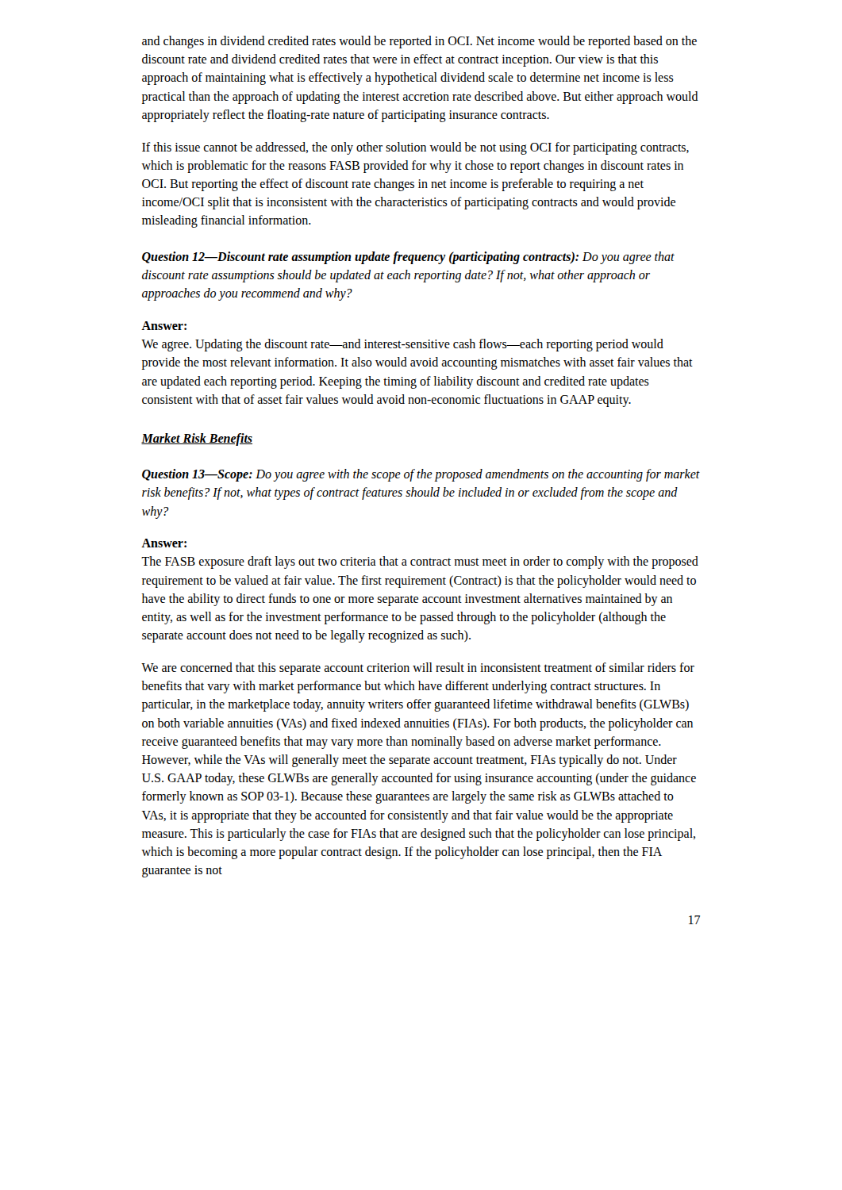and changes in dividend credited rates would be reported in OCI. Net income would be reported based on the discount rate and dividend credited rates that were in effect at contract inception. Our view is that this approach of maintaining what is effectively a hypothetical dividend scale to determine net income is less practical than the approach of updating the interest accretion rate described above. But either approach would appropriately reflect the floating-rate nature of participating insurance contracts.
If this issue cannot be addressed, the only other solution would be not using OCI for participating contracts, which is problematic for the reasons FASB provided for why it chose to report changes in discount rates in OCI. But reporting the effect of discount rate changes in net income is preferable to requiring a net income/OCI split that is inconsistent with the characteristics of participating contracts and would provide misleading financial information.
Question 12—Discount rate assumption update frequency (participating contracts): Do you agree that discount rate assumptions should be updated at each reporting date? If not, what other approach or approaches do you recommend and why?
Answer:
We agree. Updating the discount rate—and interest-sensitive cash flows—each reporting period would provide the most relevant information. It also would avoid accounting mismatches with asset fair values that are updated each reporting period. Keeping the timing of liability discount and credited rate updates consistent with that of asset fair values would avoid non-economic fluctuations in GAAP equity.
Market Risk Benefits
Question 13—Scope: Do you agree with the scope of the proposed amendments on the accounting for market risk benefits? If not, what types of contract features should be included in or excluded from the scope and why?
Answer:
The FASB exposure draft lays out two criteria that a contract must meet in order to comply with the proposed requirement to be valued at fair value. The first requirement (Contract) is that the policyholder would need to have the ability to direct funds to one or more separate account investment alternatives maintained by an entity, as well as for the investment performance to be passed through to the policyholder (although the separate account does not need to be legally recognized as such).
We are concerned that this separate account criterion will result in inconsistent treatment of similar riders for benefits that vary with market performance but which have different underlying contract structures. In particular, in the marketplace today, annuity writers offer guaranteed lifetime withdrawal benefits (GLWBs) on both variable annuities (VAs) and fixed indexed annuities (FIAs). For both products, the policyholder can receive guaranteed benefits that may vary more than nominally based on adverse market performance. However, while the VAs will generally meet the separate account treatment, FIAs typically do not. Under U.S. GAAP today, these GLWBs are generally accounted for using insurance accounting (under the guidance formerly known as SOP 03-1). Because these guarantees are largely the same risk as GLWBs attached to VAs, it is appropriate that they be accounted for consistently and that fair value would be the appropriate measure. This is particularly the case for FIAs that are designed such that the policyholder can lose principal, which is becoming a more popular contract design. If the policyholder can lose principal, then the FIA guarantee is not
17